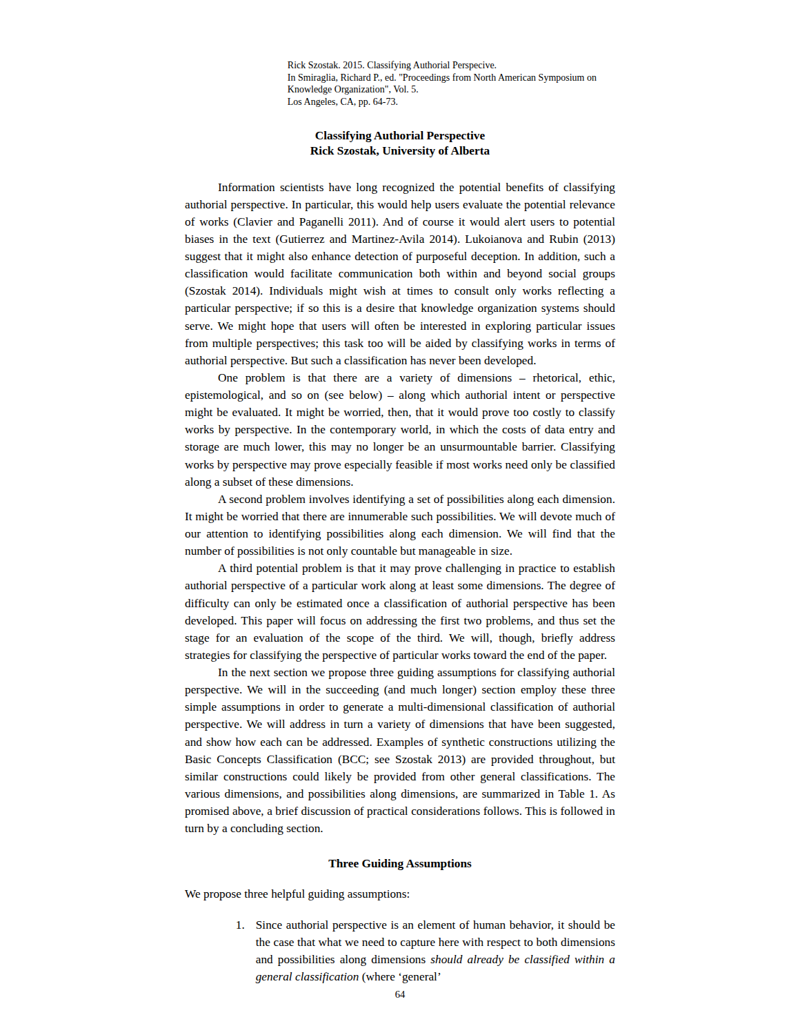Rick Szostak. 2015. Classifying Authorial Perspecive.
In Smiraglia, Richard P., ed. "Proceedings from North American Symposium on Knowledge Organization", Vol. 5.
Los Angeles, CA, pp. 64-73.
Classifying Authorial PerspectiveRick Szostak, University of Alberta
Information scientists have long recognized the potential benefits of classifying authorial perspective. In particular, this would help users evaluate the potential relevance of works (Clavier and Paganelli 2011). And of course it would alert users to potential biases in the text (Gutierrez and Martinez-Avila 2014). Lukoianova and Rubin (2013) suggest that it might also enhance detection of purposeful deception. In addition, such a classification would facilitate communication both within and beyond social groups (Szostak 2014). Individuals might wish at times to consult only works reflecting a particular perspective; if so this is a desire that knowledge organization systems should serve. We might hope that users will often be interested in exploring particular issues from multiple perspectives; this task too will be aided by classifying works in terms of authorial perspective. But such a classification has never been developed.
One problem is that there are a variety of dimensions – rhetorical, ethic, epistemological, and so on (see below) – along which authorial intent or perspective might be evaluated. It might be worried, then, that it would prove too costly to classify works by perspective. In the contemporary world, in which the costs of data entry and storage are much lower, this may no longer be an unsurmountable barrier. Classifying works by perspective may prove especially feasible if most works need only be classified along a subset of these dimensions.
A second problem involves identifying a set of possibilities along each dimension. It might be worried that there are innumerable such possibilities. We will devote much of our attention to identifying possibilities along each dimension. We will find that the number of possibilities is not only countable but manageable in size.
A third potential problem is that it may prove challenging in practice to establish authorial perspective of a particular work along at least some dimensions. The degree of difficulty can only be estimated once a classification of authorial perspective has been developed. This paper will focus on addressing the first two problems, and thus set the stage for an evaluation of the scope of the third. We will, though, briefly address strategies for classifying the perspective of particular works toward the end of the paper.
In the next section we propose three guiding assumptions for classifying authorial perspective. We will in the succeeding (and much longer) section employ these three simple assumptions in order to generate a multi-dimensional classification of authorial perspective. We will address in turn a variety of dimensions that have been suggested, and show how each can be addressed. Examples of synthetic constructions utilizing the Basic Concepts Classification (BCC; see Szostak 2013) are provided throughout, but similar constructions could likely be provided from other general classifications. The various dimensions, and possibilities along dimensions, are summarized in Table 1. As promised above, a brief discussion of practical considerations follows. This is followed in turn by a concluding section.
Three Guiding Assumptions
We propose three helpful guiding assumptions:
Since authorial perspective is an element of human behavior, it should be the case that what we need to capture here with respect to both dimensions and possibilities along dimensions should already be classified within a general classification (where ‘general’
64